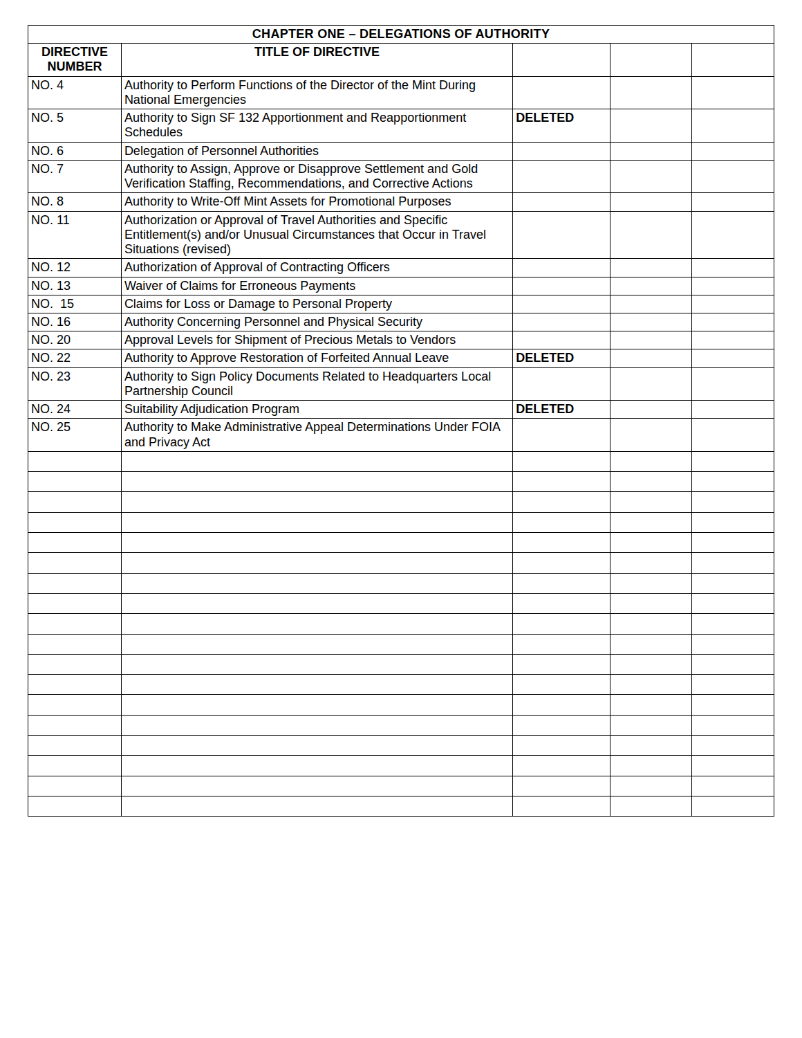| CHAPTER ONE – DELEGATIONS OF AUTHORITY |
| DIRECTIVE NUMBER | TITLE OF DIRECTIVE | | | |
| NO. 4 | Authority to Perform Functions of the Director of the Mint During National Emergencies | | | |
| NO. 5 | Authority to Sign SF 132 Apportionment and Reapportionment Schedules | DELETED | | |
| NO. 6 | Delegation of Personnel Authorities | | | |
| NO. 7 | Authority to Assign, Approve or Disapprove Settlement and Gold Verification Staffing, Recommendations, and Corrective Actions | | | |
| NO. 8 | Authority to Write-Off Mint Assets for Promotional Purposes | | | |
| NO. 11 | Authorization or Approval of Travel Authorities and Specific Entitlement(s) and/or Unusual Circumstances that Occur in Travel Situations (revised) | | | |
| NO. 12 | Authorization of Approval of Contracting Officers | | | |
| NO. 13 | Waiver of Claims for Erroneous Payments | | | |
| NO. 15 | Claims for Loss or Damage to Personal Property | | | |
| NO. 16 | Authority Concerning Personnel and Physical Security | | | |
| NO. 20 | Approval Levels for Shipment of Precious Metals to Vendors | | | |
| NO. 22 | Authority to Approve Restoration of Forfeited Annual Leave | DELETED | | |
| NO. 23 | Authority to Sign Policy Documents Related to Headquarters Local Partnership Council | | | |
| NO. 24 | Suitability Adjudication Program | DELETED | | |
| NO. 25 | Authority to Make Administrative Appeal Determinations Under FOIA and Privacy Act | | | |